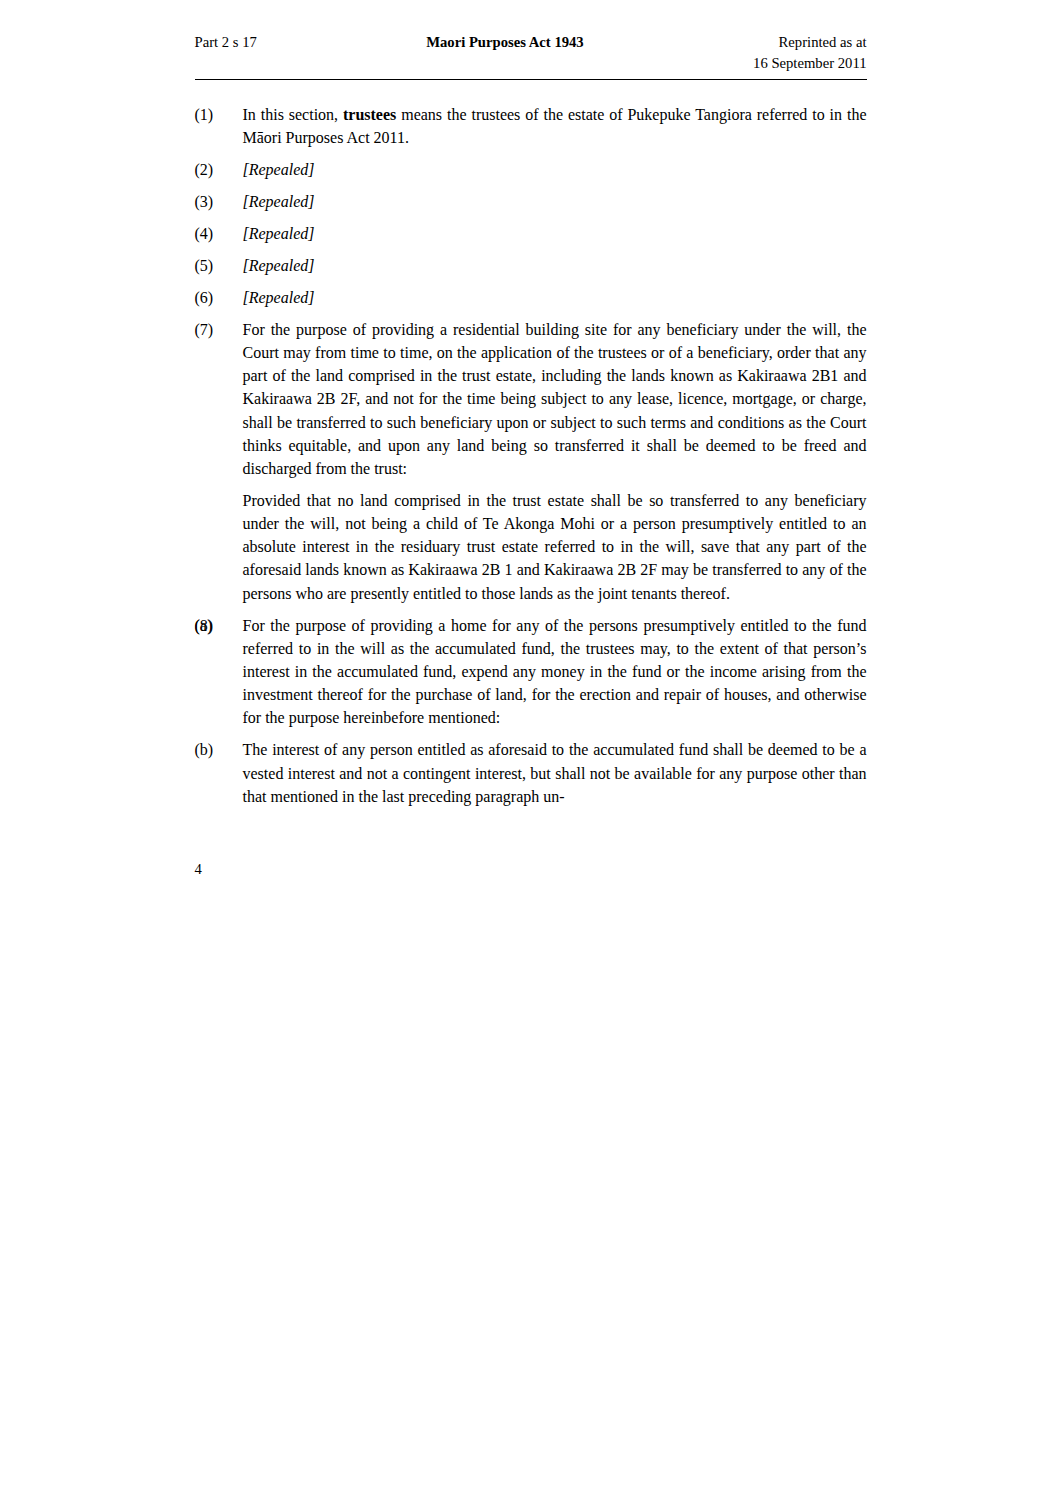Part 2 s 17
Maori Purposes Act 1943
Reprinted as at 16 September 2011
(1)
In this section, trustees means the trustees of the estate of Pukepuke Tangiora referred to in the Māori Purposes Act 2011.
(2) [Repealed]
(3) [Repealed]
(4) [Repealed]
(5) [Repealed]
(6) [Repealed]
(7)
For the purpose of providing a residential building site for any beneficiary under the will, the Court may from time to time, on the application of the trustees or of a beneficiary, order that any part of the land comprised in the trust estate, including the lands known as Kakiraawa 2B1 and Kakiraawa 2B 2F, and not for the time being subject to any lease, licence, mortgage, or charge, shall be transferred to such beneficiary upon or subject to such terms and conditions as the Court thinks equitable, and upon any land being so transferred it shall be deemed to be freed and discharged from the trust:
Provided that no land comprised in the trust estate shall be so transferred to any beneficiary under the will, not being a child of Te Akonga Mohi or a person presumptively entitled to an absolute interest in the residuary trust estate referred to in the will, save that any part of the aforesaid lands known as Kakiraawa 2B 1 and Kakiraawa 2B 2F may be transferred to any of the persons who are presently entitled to those lands as the joint tenants thereof.
(8)
(a)
For the purpose of providing a home for any of the persons presumptively entitled to the fund referred to in the will as the accumulated fund, the trustees may, to the extent of that person’s interest in the accumulated fund, expend any money in the fund or the income arising from the investment thereof for the purchase of land, for the erection and repair of houses, and otherwise for the purpose hereinbefore mentioned:
(b)
The interest of any person entitled as aforesaid to the accumulated fund shall be deemed to be a vested interest and not a contingent interest, but shall not be available for any purpose other than that mentioned in the last preceding paragraph un-
4